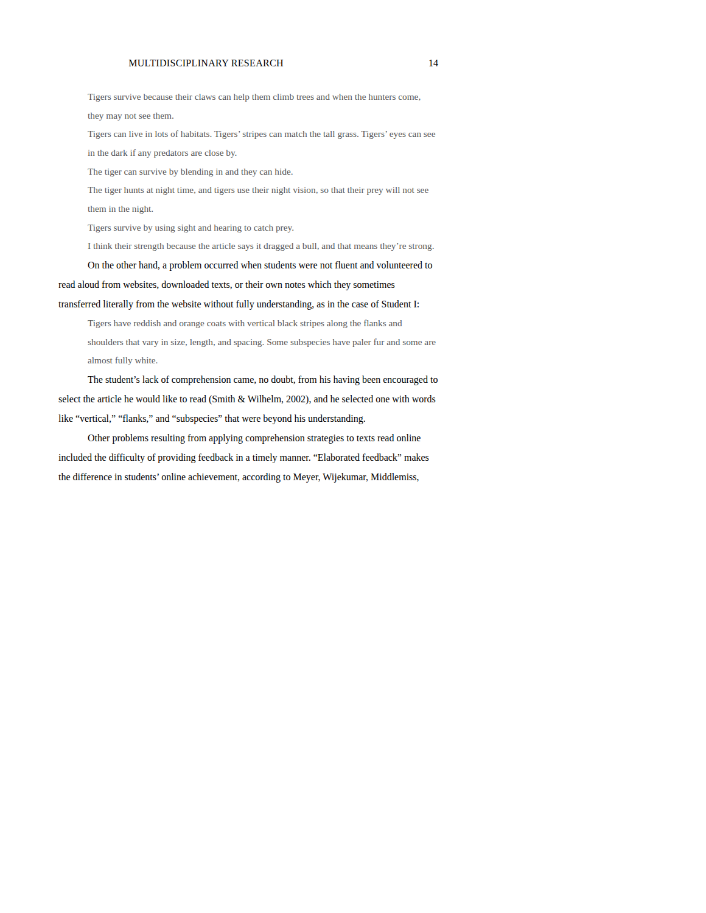Multidisciplinary Research 14
Tigers survive because their claws can help them climb trees and when the hunters come, they may not see them.
Tigers can live in lots of habitats. Tigers’ stripes can match the tall grass. Tigers’ eyes can see in the dark if any predators are close by.
The tiger can survive by blending in and they can hide.
The tiger hunts at night time, and tigers use their night vision, so that their prey will not see them in the night.
Tigers survive by using sight and hearing to catch prey.
I think their strength because the article says it dragged a bull, and that means they’re strong.
On the other hand, a problem occurred when students were not fluent and volunteered to read aloud from websites, downloaded texts, or their own notes which they sometimes transferred literally from the website without fully understanding, as in the case of Student I:
Tigers have reddish and orange coats with vertical black stripes along the flanks and shoulders that vary in size, length, and spacing. Some subspecies have paler fur and some are almost fully white.
The student’s lack of comprehension came, no doubt, from his having been encouraged to select the article he would like to read (Smith & Wilhelm, 2002), and he selected one with words like “vertical,” “flanks,” and “subspecies” that were beyond his understanding.
Other problems resulting from applying comprehension strategies to texts read online included the difficulty of providing feedback in a timely manner. “Elaborated feedback” makes the difference in students’ online achievement, according to Meyer, Wijekumar, Middlemiss,